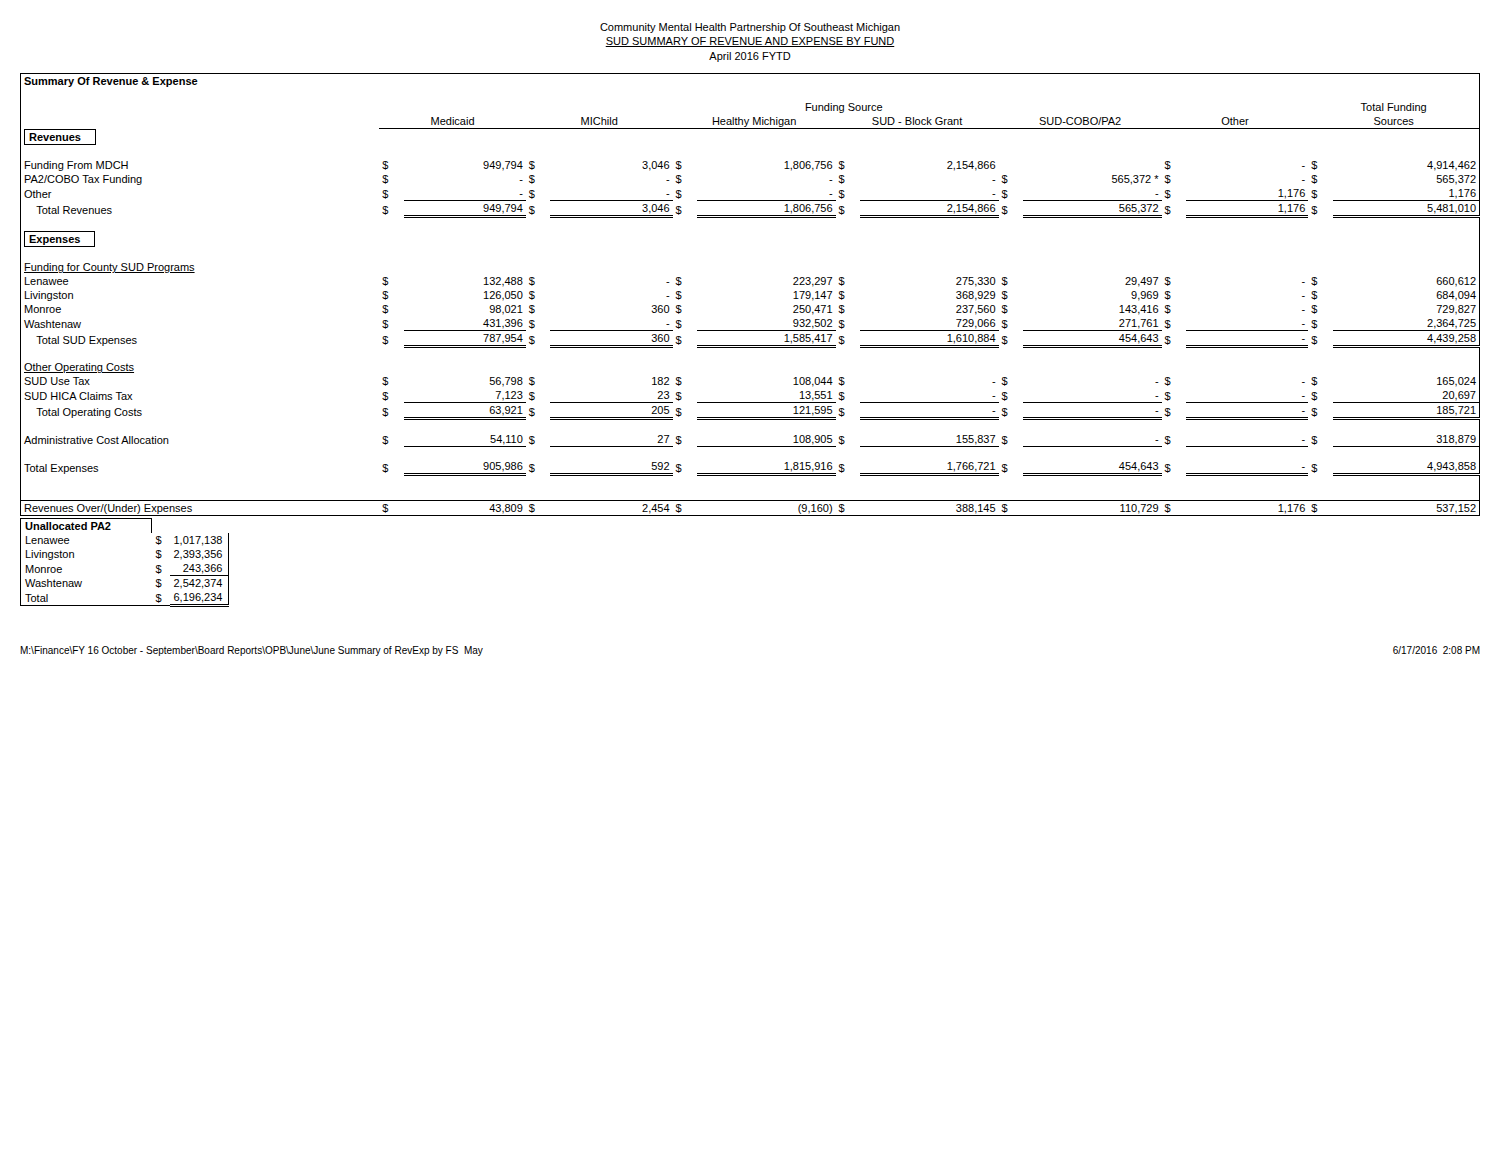Community Mental Health Partnership Of Southeast Michigan
SUD SUMMARY OF REVENUE AND EXPENSE BY FUND
April 2016 FYTD
| Summary Of Revenue & Expense | | |
| | Funding Source | Total Funding |
| | Medicaid | MIChild | Healthy Michigan | SUD - Block Grant | SUD-COBO/PA2 | Other | Sources |
| Revenues | |
| Funding From MDCH | $ | 949,794 | $ | 3,046 | $ | 1,806,756 | $ | 2,154,866 | | | $ | - | $ | 4,914,462 |
| PA2/COBO Tax Funding | $ | - | $ | - | $ | - | $ | - | $ | 565,372 * | $ | - | $ | 565,372 |
| Other | $ | - | $ | - | $ | - | $ | - | $ | - | $ | 1,176 | $ | 1,176 |
| Total Revenues | $ | 949,794 | $ | 3,046 | $ | 1,806,756 | $ | 2,154,866 | $ | 565,372 | $ | 1,176 | $ | 5,481,010 |
| Expenses | |
| Funding for County SUD Programs | |
| Lenawee | $ | 132,488 | $ | - | $ | 223,297 | $ | 275,330 | $ | 29,497 | $ | - | $ | 660,612 |
| Livingston | $ | 126,050 | $ | - | $ | 179,147 | $ | 368,929 | $ | 9,969 | $ | - | $ | 684,094 |
| Monroe | $ | 98,021 | $ | 360 | $ | 250,471 | $ | 237,560 | $ | 143,416 | $ | - | $ | 729,827 |
| Washtenaw | $ | 431,396 | $ | - | $ | 932,502 | $ | 729,066 | $ | 271,761 | $ | - | $ | 2,364,725 |
| Total SUD Expenses | $ | 787,954 | $ | 360 | $ | 1,585,417 | $ | 1,610,884 | $ | 454,643 | $ | - | $ | 4,439,258 |
| Other Operating Costs | |
| SUD Use Tax | $ | 56,798 | $ | 182 | $ | 108,044 | $ | - | $ | - | $ | - | $ | 165,024 |
| SUD HICA Claims Tax | $ | 7,123 | $ | 23 | $ | 13,551 | $ | - | $ | - | $ | - | $ | 20,697 |
| Total Operating Costs | $ | 63,921 | $ | 205 | $ | 121,595 | $ | - | $ | - | $ | - | $ | 185,721 |
| Administrative Cost Allocation | $ | 54,110 | $ | 27 | $ | 108,905 | $ | 155,837 | $ | - | $ | - | $ | 318,879 |
| Total Expenses | $ | 905,986 | $ | 592 | $ | 1,815,916 | $ | 1,766,721 | $ | 454,643 | $ | - | $ | 4,943,858 |
| Revenues Over/(Under) Expenses | $ | 43,809 | $ | 2,454 | $ | (9,160) | $ | 388,145 | $ | 110,729 | $ | 1,176 | $ | 537,152 |
| Unallocated PA2 |
| Lenawee | $ | 1,017,138 |
| Livingston | $ | 2,393,356 |
| Monroe | $ | 243,366 |
| Washtenaw | $ | 2,542,374 |
| Total | $ | 6,196,234 |
M:\Finance\FY 16 October - September\Board Reports\OPB\June\June Summary of RevExp by FS May
6/17/2016 2:08 PM